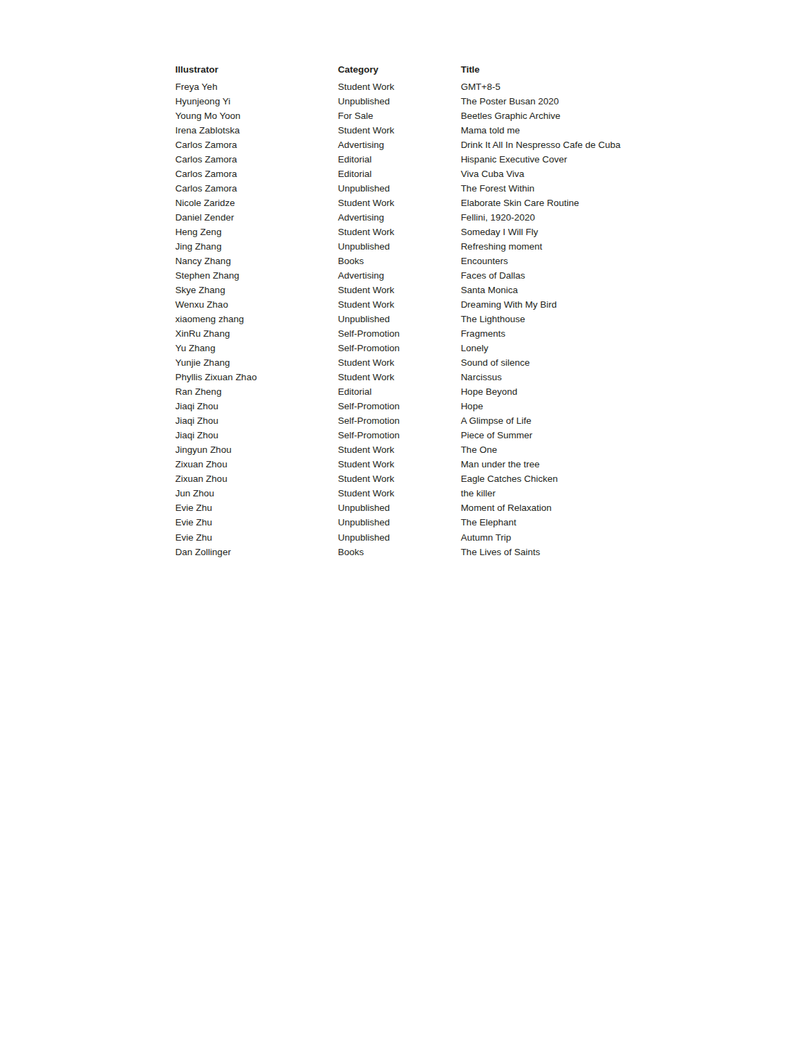| Illustrator | Category | Title |
| --- | --- | --- |
| Freya Yeh | Student Work | GMT+8-5 |
| Hyunjeong Yi | Unpublished | The Poster Busan 2020 |
| Young Mo Yoon | For Sale | Beetles Graphic Archive |
| Irena Zablotska | Student Work | Mama told me |
| Carlos Zamora | Advertising | Drink It All In Nespresso Cafe de Cuba |
| Carlos Zamora | Editorial | Hispanic Executive Cover |
| Carlos Zamora | Editorial | Viva Cuba Viva |
| Carlos Zamora | Unpublished | The Forest Within |
| Nicole Zaridze | Student Work | Elaborate Skin Care Routine |
| Daniel Zender | Advertising | Fellini, 1920-2020 |
| Heng Zeng | Student Work | Someday I Will Fly |
| Jing Zhang | Unpublished | Refreshing moment |
| Nancy Zhang | Books | Encounters |
| Stephen Zhang | Advertising | Faces of Dallas |
| Skye Zhang | Student Work | Santa Monica |
| Wenxu Zhao | Student Work | Dreaming With My Bird |
| xiaomeng zhang | Unpublished | The Lighthouse |
| XinRu Zhang | Self-Promotion | Fragments |
| Yu Zhang | Self-Promotion | Lonely |
| Yunjie Zhang | Student Work | Sound of silence |
| Phyllis Zixuan Zhao | Student Work | Narcissus |
| Ran Zheng | Editorial | Hope Beyond |
| Jiaqi Zhou | Self-Promotion | Hope |
| Jiaqi Zhou | Self-Promotion | A Glimpse of Life |
| Jiaqi Zhou | Self-Promotion | Piece of Summer |
| Jingyun Zhou | Student Work | The One |
| Zixuan Zhou | Student Work | Man under the tree |
| Zixuan Zhou | Student Work | Eagle Catches Chicken |
| Jun Zhou | Student Work | the killer |
| Evie Zhu | Unpublished | Moment of Relaxation |
| Evie Zhu | Unpublished | The Elephant |
| Evie Zhu | Unpublished | Autumn Trip |
| Dan Zollinger | Books | The Lives of Saints |